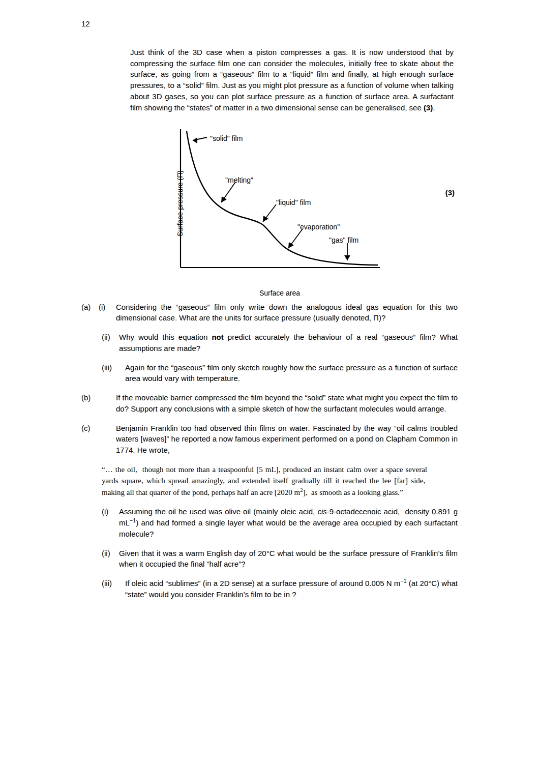12
Just think of the 3D case when a piston compresses a gas. It is now understood that by compressing the surface film one can consider the molecules, initially free to skate about the surface, as going from a “gaseous” film to a “liquid” film and finally, at high enough surface pressures, to a “solid” film. Just as you might plot pressure as a function of volume when talking about 3D gases, so you can plot surface pressure as a function of surface area. A surfactant film showing the “states” of matter in a two dimensional sense can be generalised, see (3).
(3)
Surface pressure (Π) "solid" film "melting" "liquid" film "evaporation" "gas" film
Surface area
(a) (i) Considering the “gaseous” film only write down the analogous ideal gas equation for this two dimensional case. What are the units for surface pressure (usually denoted, Π)?
(ii) Why would this equation not predict accurately the behaviour of a real “gaseous” film? What assumptions are made?
(iii) Again for the “gaseous” film only sketch roughly how the surface pressure as a function of surface area would vary with temperature.
(b) If the moveable barrier compressed the film beyond the “solid” state what might you expect the film to do? Support any conclusions with a simple sketch of how the surfactant molecules would arrange.
(c) Benjamin Franklin too had observed thin films on water. Fascinated by the way “oil calms troubled waters [waves]” he reported a now famous experiment performed on a pond on Clapham Common in 1774. He wrote,
“… the oil, though not more than a teaspoonful [5 mL], produced an instant calm over a space several yards square, which spread amazingly, and extended itself gradually till it reached the lee [far] side, making all that quarter of the pond, perhaps half an acre [2020 m2], as smooth as a looking glass.”
(i) Assuming the oil he used was olive oil (mainly oleic acid, cis-9-octadecenoic acid, density 0.891 g mL−1) and had formed a single layer what would be the average area occupied by each surfactant molecule?
(ii) Given that it was a warm English day of 20°C what would be the surface pressure of Franklin’s film when it occupied the final “half acre”?
(iii) If oleic acid “sublimes” (in a 2D sense) at a surface pressure of around 0.005 N m−1 (at 20°C) what “state” would you consider Franklin’s film to be in ?